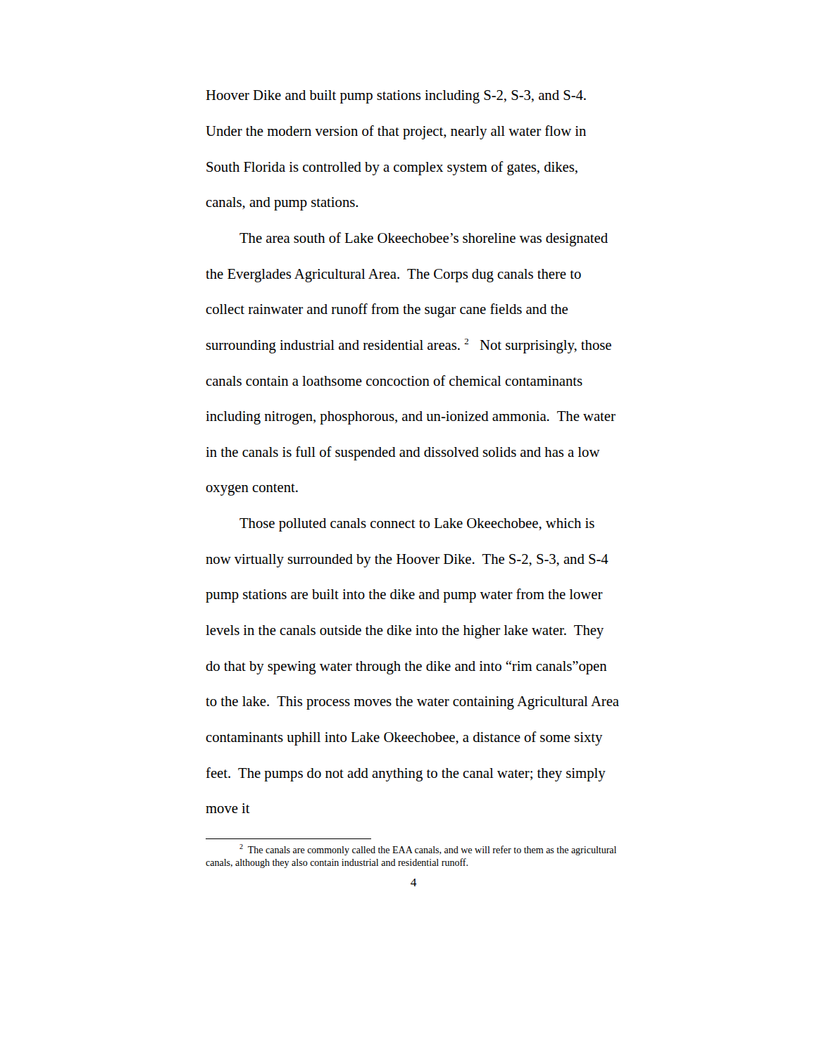Hoover Dike and built pump stations including S-2, S-3, and S-4. Under the modern version of that project, nearly all water flow in South Florida is controlled by a complex system of gates, dikes, canals, and pump stations.
The area south of Lake Okeechobee’s shoreline was designated the Everglades Agricultural Area. The Corps dug canals there to collect rainwater and runoff from the sugar cane fields and the surrounding industrial and residential areas. 2 Not surprisingly, those canals contain a loathsome concoction of chemical contaminants including nitrogen, phosphorous, and un-ionized ammonia. The water in the canals is full of suspended and dissolved solids and has a low oxygen content.
Those polluted canals connect to Lake Okeechobee, which is now virtually surrounded by the Hoover Dike. The S-2, S-3, and S-4 pump stations are built into the dike and pump water from the lower levels in the canals outside the dike into the higher lake water. They do that by spewing water through the dike and into “rim canals”open to the lake. This process moves the water containing Agricultural Area contaminants uphill into Lake Okeechobee, a distance of some sixty feet. The pumps do not add anything to the canal water; they simply move it
2 The canals are commonly called the EAA canals, and we will refer to them as the agricultural canals, although they also contain industrial and residential runoff.
4